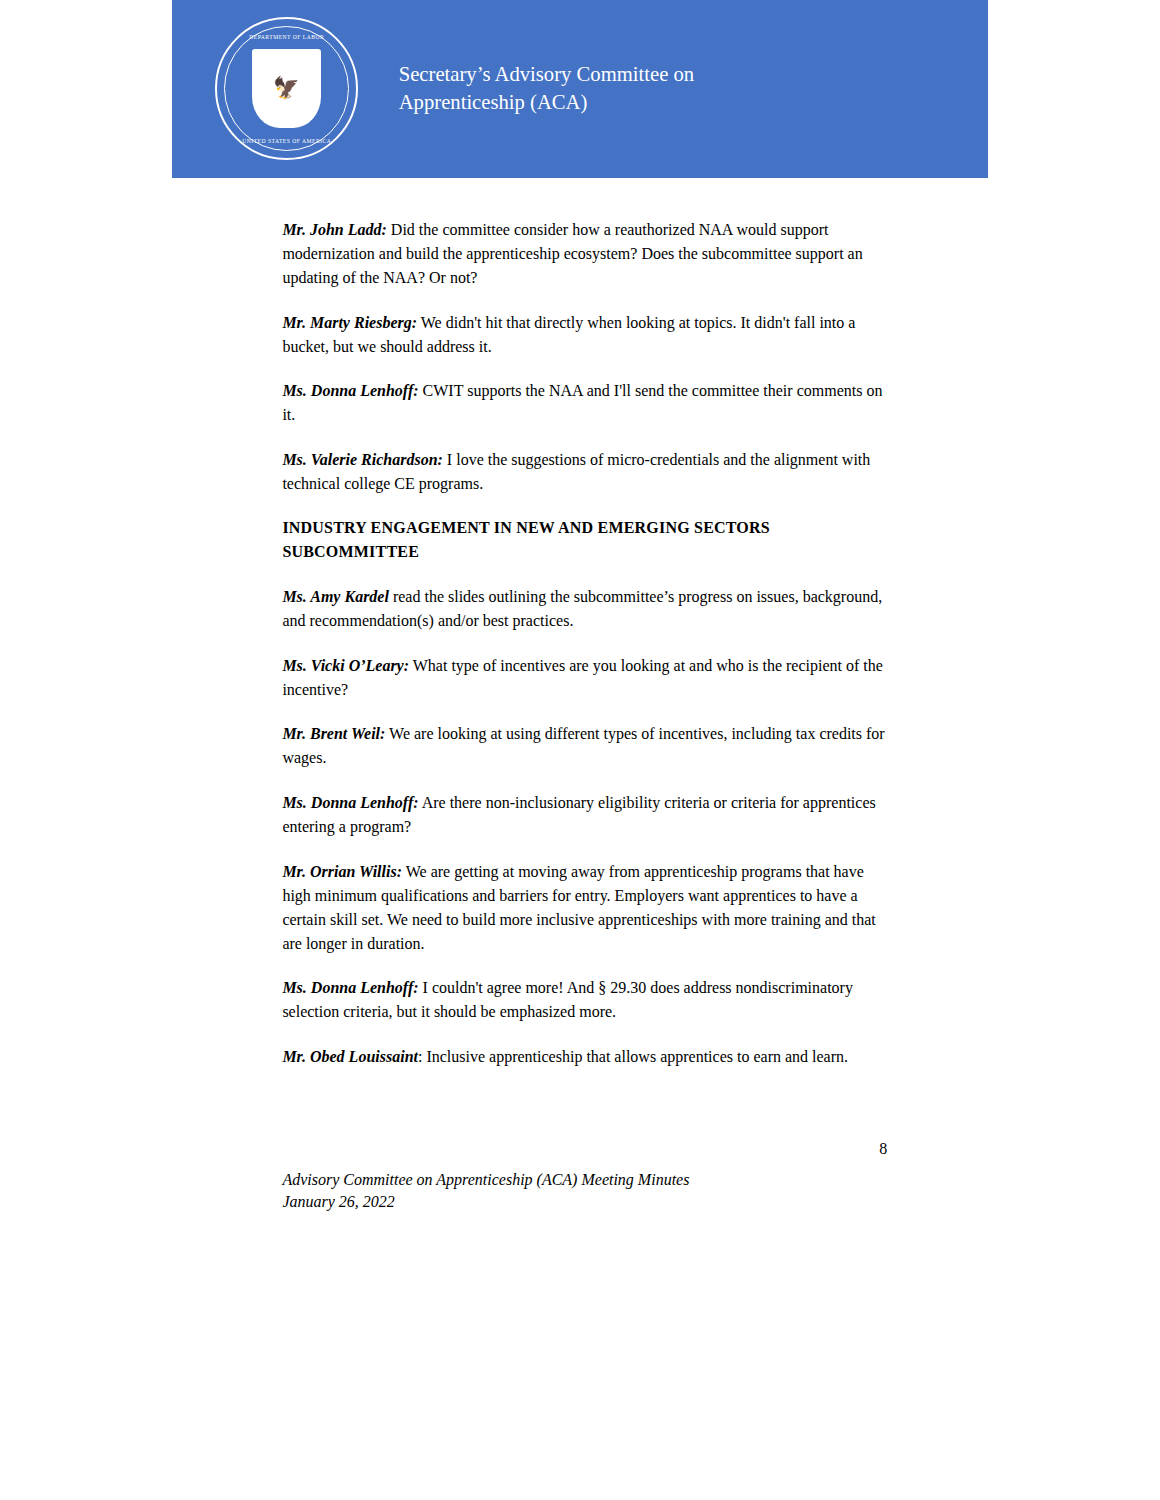DEPARTMENT OF LABOR
🦅
UNITED STATES OF AMERICA
Secretary’s Advisory Committee on
Apprenticeship (ACA)
Mr. John Ladd: Did the committee consider how a reauthorized NAA would support modernization and build the apprenticeship ecosystem? Does the subcommittee support an updating of the NAA? Or not?
Mr. Marty Riesberg: We didn't hit that directly when looking at topics. It didn't fall into a bucket, but we should address it.
Ms. Donna Lenhoff: CWIT supports the NAA and I'll send the committee their comments on it.
Ms. Valerie Richardson: I love the suggestions of micro-credentials and the alignment with technical college CE programs.
Industry Engagement in New and Emerging Sectors Subcommittee
Ms. Amy Kardel read the slides outlining the subcommittee’s progress on issues, background, and recommendation(s) and/or best practices.
Ms. Vicki O’Leary: What type of incentives are you looking at and who is the recipient of the incentive?
Mr. Brent Weil: We are looking at using different types of incentives, including tax credits for wages.
Ms. Donna Lenhoff: Are there non-inclusionary eligibility criteria or criteria for apprentices entering a program?
Mr. Orrian Willis: We are getting at moving away from apprenticeship programs that have high minimum qualifications and barriers for entry. Employers want apprentices to have a certain skill set. We need to build more inclusive apprenticeships with more training and that are longer in duration.
Ms. Donna Lenhoff: I couldn't agree more! And § 29.30 does address nondiscriminatory selection criteria, but it should be emphasized more.
Mr. Obed Louissaint: Inclusive apprenticeship that allows apprentices to earn and learn.
8
Advisory Committee on Apprenticeship (ACA) Meeting Minutes
January 26, 2022